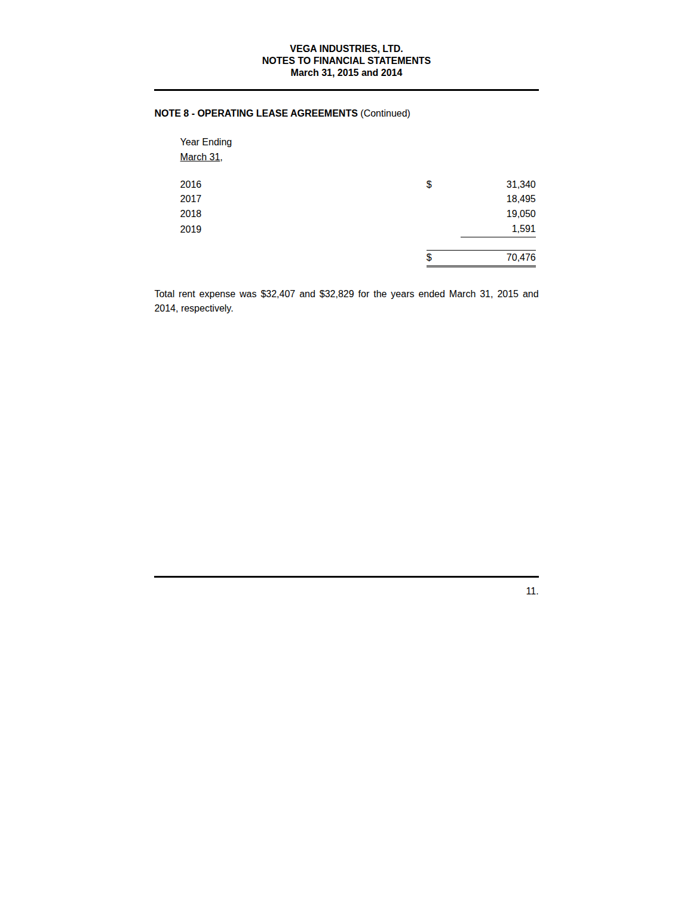VEGA INDUSTRIES, LTD. NOTES TO FINANCIAL STATEMENTS March 31, 2015 and 2014
NOTE 8 - OPERATING LEASE AGREEMENTS (Continued)
| Year Ending March 31 , | | |
| 2016 | $ | 31,340 |
| 2017 | | 18,495 |
| 2018 | | 19,050 |
| 2019 | | 1,591 |
| | $ | 70,476 |
Total rent expense was $32,407 and $32,829 for the years ended March 31, 2015 and 2014, respectively.
11.